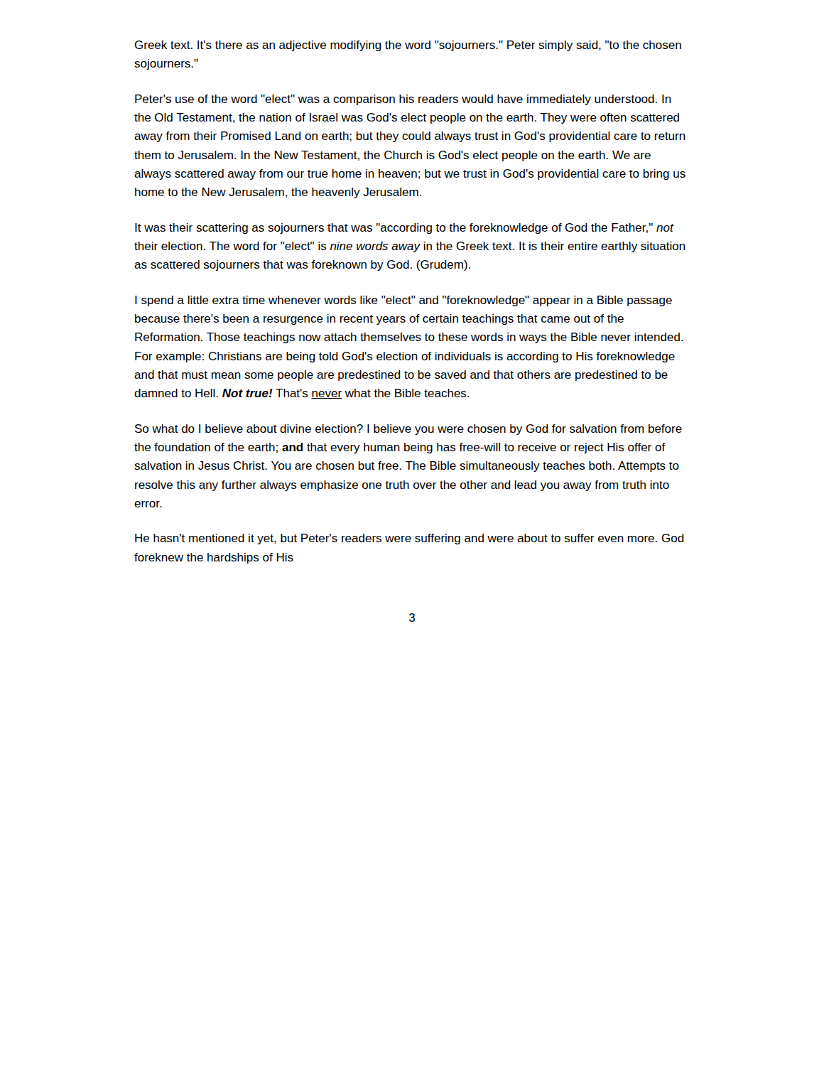Greek text. It's there as an adjective modifying the word "sojourners." Peter simply said, "to the chosen sojourners."
Peter's use of the word "elect" was a comparison his readers would have immediately understood. In the Old Testament, the nation of Israel was God's elect people on the earth. They were often scattered away from their Promised Land on earth; but they could always trust in God's providential care to return them to Jerusalem. In the New Testament, the Church is God's elect people on the earth. We are always scattered away from our true home in heaven; but we trust in God's providential care to bring us home to the New Jerusalem, the heavenly Jerusalem.
It was their scattering as sojourners that was "according to the foreknowledge of God the Father," not their election. The word for "elect" is nine words away in the Greek text. It is their entire earthly situation as scattered sojourners that was foreknown by God. (Grudem).
I spend a little extra time whenever words like "elect" and "foreknowledge" appear in a Bible passage because there's been a resurgence in recent years of certain teachings that came out of the Reformation. Those teachings now attach themselves to these words in ways the Bible never intended. For example: Christians are being told God's election of individuals is according to His foreknowledge and that must mean some people are predestined to be saved and that others are predestined to be damned to Hell. Not true! That's never what the Bible teaches.
So what do I believe about divine election? I believe you were chosen by God for salvation from before the foundation of the earth; and that every human being has free-will to receive or reject His offer of salvation in Jesus Christ. You are chosen but free. The Bible simultaneously teaches both. Attempts to resolve this any further always emphasize one truth over the other and lead you away from truth into error.
He hasn't mentioned it yet, but Peter's readers were suffering and were about to suffer even more. God foreknew the hardships of His
3